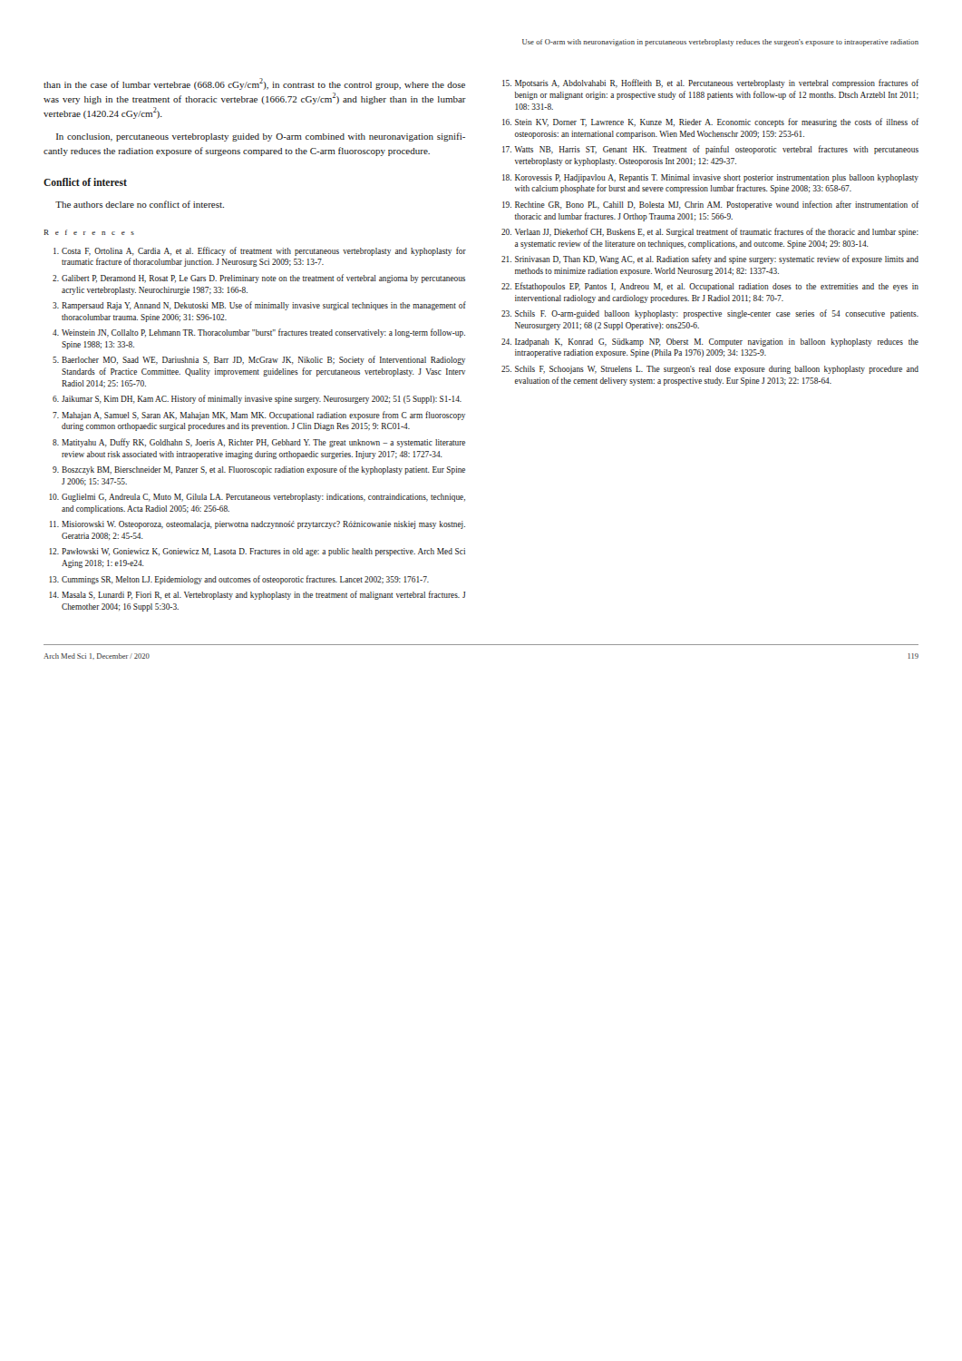Use of O-arm with neuronavigation in percutaneous vertebroplasty reduces the surgeon's exposure to intraoperative radiation
than in the case of lumbar vertebrae (668.06 cGy/cm2), in contrast to the control group, where the dose was very high in the treatment of thoracic vertebrae (1666.72 cGy/cm2) and higher than in the lumbar vertebrae (1420.24 cGy/cm2).
In conclusion, percutaneous vertebroplasty guided by O-arm combined with neuronavigation significantly reduces the radiation exposure of surgeons compared to the C-arm fluoroscopy procedure.
Conflict of interest
The authors declare no conflict of interest.
R e f e r e n c e s
Costa F, Ortolina A, Cardia A, et al. Efficacy of treatment with percutaneous vertebroplasty and kyphoplasty for traumatic fracture of thoracolumbar junction. J Neurosurg Sci 2009; 53: 13-7.
Galibert P, Deramond H, Rosat P, Le Gars D. Preliminary note on the treatment of vertebral angioma by percutaneous acrylic vertebroplasty. Neurochirurgie 1987; 33: 166-8.
Rampersaud Raja Y, Annand N, Dekutoski MB. Use of minimally invasive surgical techniques in the management of thoracolumbar trauma. Spine 2006; 31: S96-102.
Weinstein JN, Collalto P, Lehmann TR. Thoracolumbar "burst" fractures treated conservatively: a long-term follow-up. Spine 1988; 13: 33-8.
Baerlocher MO, Saad WE, Dariushnia S, Barr JD, McGraw JK, Nikolic B; Society of Interventional Radiology Standards of Practice Committee. Quality improvement guidelines for percutaneous vertebroplasty. J Vasc Interv Radiol 2014; 25: 165-70.
Jaikumar S, Kim DH, Kam AC. History of minimally invasive spine surgery. Neurosurgery 2002; 51 (5 Suppl): S1-14.
Mahajan A, Samuel S, Saran AK, Mahajan MK, Mam MK. Occupational radiation exposure from C arm fluoroscopy during common orthopaedic surgical procedures and its prevention. J Clin Diagn Res 2015; 9: RC01-4.
Matityahu A, Duffy RK, Goldhahn S, Joeris A, Richter PH, Gebhard Y. The great unknown – a systematic literature review about risk associated with intraoperative imaging during orthopaedic surgeries. Injury 2017; 48: 1727-34.
Boszczyk BM, Bierschneider M, Panzer S, et al. Fluoroscopic radiation exposure of the kyphoplasty patient. Eur Spine J 2006; 15: 347-55.
Guglielmi G, Andreula C, Muto M, Gilula LA. Percutaneous vertebroplasty: indications, contraindications, technique, and complications. Acta Radiol 2005; 46: 256-68.
Misiorowski W. Osteoporoza, osteomalacja, pierwotna nadczynność przytarczyc? Różnicowanie niskiej masy kostnej. Geratria 2008; 2: 45-54.
Pawłowski W, Goniewicz K, Goniewicz M, Lasota D. Fractures in old age: a public health perspective. Arch Med Sci Aging 2018; 1: e19-e24.
Cummings SR, Melton LJ. Epidemiology and outcomes of osteoporotic fractures. Lancet 2002; 359: 1761-7.
Masala S, Lunardi P, Fiori R, et al. Vertebroplasty and kyphoplasty in the treatment of malignant vertebral fractures. J Chemother 2004; 16 Suppl 5:30-3.
Mpotsaris A, Abdolvahabi R, Hoffleith B, et al. Percutaneous vertebroplasty in vertebral compression fractures of benign or malignant origin: a prospective study of 1188 patients with follow-up of 12 months. Dtsch Arztebl Int 2011; 108: 331-8.
Stein KV, Dorner T, Lawrence K, Kunze M, Rieder A. Economic concepts for measuring the costs of illness of osteoporosis: an international comparison. Wien Med Wochenschr 2009; 159: 253-61.
Watts NB, Harris ST, Genant HK. Treatment of painful osteoporotic vertebral fractures with percutaneous vertebroplasty or kyphoplasty. Osteoporosis Int 2001; 12: 429-37.
Korovessis P, Hadjipavlou A, Repantis T. Minimal invasive short posterior instrumentation plus balloon kyphoplasty with calcium phosphate for burst and severe compression lumbar fractures. Spine 2008; 33: 658-67.
Rechtine GR, Bono PL, Cahill D, Bolesta MJ, Chrin AM. Postoperative wound infection after instrumentation of thoracic and lumbar fractures. J Orthop Trauma 2001; 15: 566-9.
Verlaan JJ, Diekerhof CH, Buskens E, et al. Surgical treatment of traumatic fractures of the thoracic and lumbar spine: a systematic review of the literature on techniques, complications, and outcome. Spine 2004; 29: 803-14.
Srinivasan D, Than KD, Wang AC, et al. Radiation safety and spine surgery: systematic review of exposure limits and methods to minimize radiation exposure. World Neurosurg 2014; 82: 1337-43.
Efstathopoulos EP, Pantos I, Andreou M, et al. Occupational radiation doses to the extremities and the eyes in interventional radiology and cardiology procedures. Br J Radiol 2011; 84: 70-7.
Schils F. O-arm-guided balloon kyphoplasty: prospective single-center case series of 54 consecutive patients. Neurosurgery 2011; 68 (2 Suppl Operative): ons250-6.
Izadpanah K, Konrad G, Südkamp NP, Oberst M. Computer navigation in balloon kyphoplasty reduces the intraoperative radiation exposure. Spine (Phila Pa 1976) 2009; 34: 1325-9.
Schils F, Schoojans W, Struelens L. The surgeon's real dose exposure during balloon kyphoplasty procedure and evaluation of the cement delivery system: a prospective study. Eur Spine J 2013; 22: 1758-64.
Arch Med Sci 1, December / 2020 119